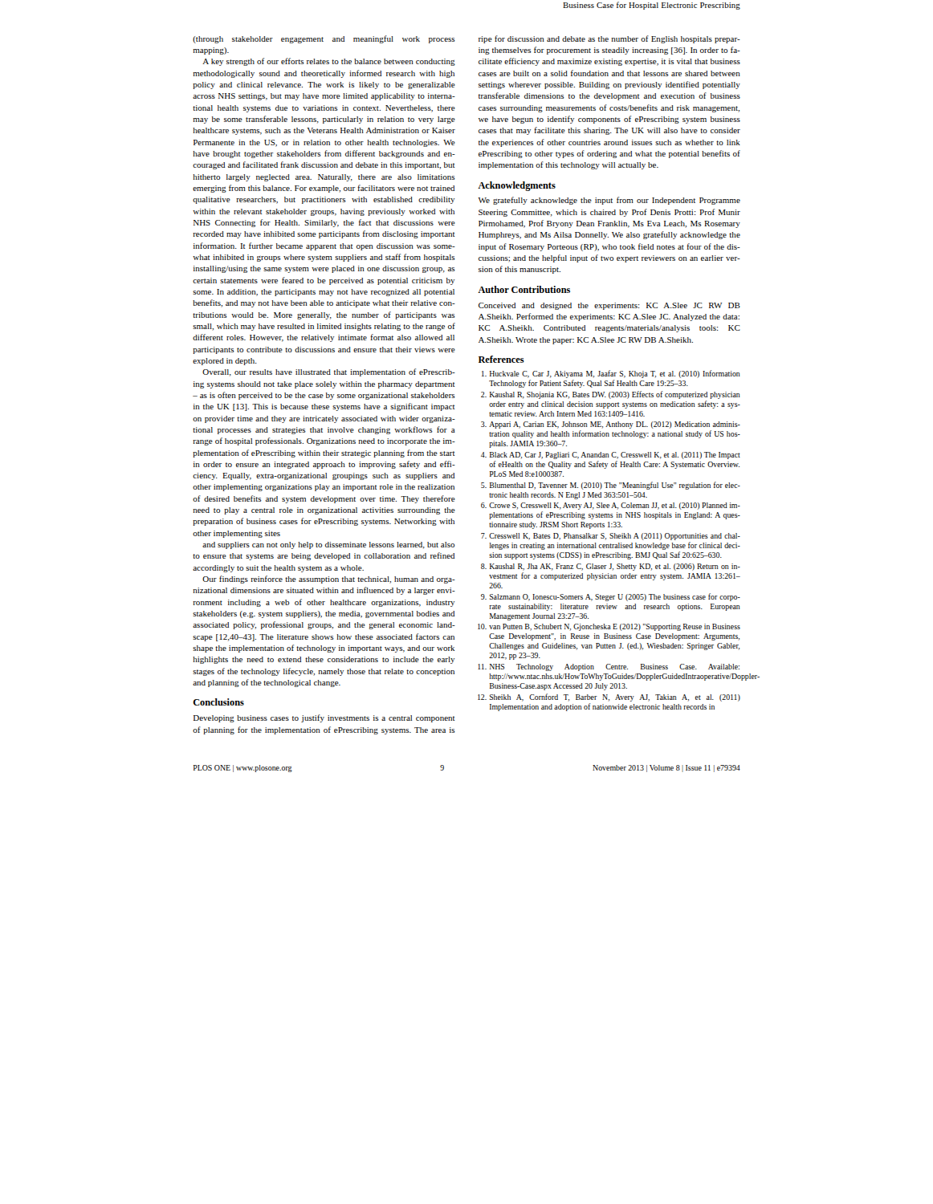Business Case for Hospital Electronic Prescribing
(through stakeholder engagement and meaningful work process mapping).
A key strength of our efforts relates to the balance between conducting methodologically sound and theoretically informed research with high policy and clinical relevance. The work is likely to be generalizable across NHS settings, but may have more limited applicability to international health systems due to variations in context. Nevertheless, there may be some transferable lessons, particularly in relation to very large healthcare systems, such as the Veterans Health Administration or Kaiser Permanente in the US, or in relation to other health technologies. We have brought together stakeholders from different backgrounds and encouraged and facilitated frank discussion and debate in this important, but hitherto largely neglected area. Naturally, there are also limitations emerging from this balance. For example, our facilitators were not trained qualitative researchers, but practitioners with established credibility within the relevant stakeholder groups, having previously worked with NHS Connecting for Health. Similarly, the fact that discussions were recorded may have inhibited some participants from disclosing important information. It further became apparent that open discussion was somewhat inhibited in groups where system suppliers and staff from hospitals installing/using the same system were placed in one discussion group, as certain statements were feared to be perceived as potential criticism by some. In addition, the participants may not have recognized all potential benefits, and may not have been able to anticipate what their relative contributions would be. More generally, the number of participants was small, which may have resulted in limited insights relating to the range of different roles. However, the relatively intimate format also allowed all participants to contribute to discussions and ensure that their views were explored in depth.
Overall, our results have illustrated that implementation of ePrescribing systems should not take place solely within the pharmacy department – as is often perceived to be the case by some organizational stakeholders in the UK [13]. This is because these systems have a significant impact on provider time and they are intricately associated with wider organizational processes and strategies that involve changing workflows for a range of hospital professionals. Organizations need to incorporate the implementation of ePrescribing within their strategic planning from the start in order to ensure an integrated approach to improving safety and efficiency. Equally, extra-organizational groupings such as suppliers and other implementing organizations play an important role in the realization of desired benefits and system development over time. They therefore need to play a central role in organizational activities surrounding the preparation of business cases for ePrescribing systems. Networking with other implementing sites
and suppliers can not only help to disseminate lessons learned, but also to ensure that systems are being developed in collaboration and refined accordingly to suit the health system as a whole.
Our findings reinforce the assumption that technical, human and organizational dimensions are situated within and influenced by a larger environment including a web of other healthcare organizations, industry stakeholders (e.g. system suppliers), the media, governmental bodies and associated policy, professional groups, and the general economic landscape [12,40–43]. The literature shows how these associated factors can shape the implementation of technology in important ways, and our work highlights the need to extend these considerations to include the early stages of the technology lifecycle, namely those that relate to conception and planning of the technological change.
Conclusions
Developing business cases to justify investments is a central component of planning for the implementation of ePrescribing systems. The area is ripe for discussion and debate as the number of English hospitals preparing themselves for procurement is steadily increasing [36]. In order to facilitate efficiency and maximize existing expertise, it is vital that business cases are built on a solid foundation and that lessons are shared between settings wherever possible. Building on previously identified potentially transferable dimensions to the development and execution of business cases surrounding measurements of costs/benefits and risk management, we have begun to identify components of ePrescribing system business cases that may facilitate this sharing. The UK will also have to consider the experiences of other countries around issues such as whether to link ePrescribing to other types of ordering and what the potential benefits of implementation of this technology will actually be.
Acknowledgments
We gratefully acknowledge the input from our Independent Programme Steering Committee, which is chaired by Prof Denis Protti: Prof Munir Pirmohamed, Prof Bryony Dean Franklin, Ms Eva Leach, Ms Rosemary Humphreys, and Ms Ailsa Donnelly. We also gratefully acknowledge the input of Rosemary Porteous (RP), who took field notes at four of the discussions; and the helpful input of two expert reviewers on an earlier version of this manuscript.
Author Contributions
Conceived and designed the experiments: KC A.Slee JC RW DB A.Sheikh. Performed the experiments: KC A.Slee JC. Analyzed the data: KC A.Sheikh. Contributed reagents/materials/analysis tools: KC A.Sheikh. Wrote the paper: KC A.Slee JC RW DB A.Sheikh.
References
Huckvale C, Car J, Akiyama M, Jaafar S, Khoja T, et al. (2010) Information Technology for Patient Safety. Qual Saf Health Care 19:25–33.
Kaushal R, Shojania KG, Bates DW. (2003) Effects of computerized physician order entry and clinical decision support systems on medication safety: a systematic review. Arch Intern Med 163:1409–1416.
Appari A, Carian EK, Johnson ME, Anthony DL. (2012) Medication administration quality and health information technology: a national study of US hospitals. JAMIA 19:360–7.
Black AD, Car J, Pagliari C, Anandan C, Cresswell K, et al. (2011) The Impact of eHealth on the Quality and Safety of Health Care: A Systematic Overview. PLoS Med 8:e1000387.
Blumenthal D, Tavenner M. (2010) The "Meaningful Use" regulation for electronic health records. N Engl J Med 363:501–504.
Crowe S, Cresswell K, Avery AJ, Slee A, Coleman JJ, et al. (2010) Planned implementations of ePrescribing systems in NHS hospitals in England: A questionnaire study. JRSM Short Reports 1:33.
Cresswell K, Bates D, Phansalkar S, Sheikh A (2011) Opportunities and challenges in creating an international centralised knowledge base for clinical decision support systems (CDSS) in ePrescribing. BMJ Qual Saf 20:625–630.
Kaushal R, Jha AK, Franz C, Glaser J, Shetty KD, et al. (2006) Return on investment for a computerized physician order entry system. JAMIA 13:261–266.
Salzmann O, Ionescu-Somers A, Steger U (2005) The business case for corporate sustainability: literature review and research options. European Management Journal 23:27–36.
van Putten B, Schubert N, Gjoncheska E (2012) "Supporting Reuse in Business Case Development", in Reuse in Business Case Development: Arguments, Challenges and Guidelines, van Putten J. (ed.), Wiesbaden: Springer Gabler, 2012, pp 23–39.
NHS Technology Adoption Centre. Business Case. Available: http://www.ntac.nhs.uk/HowToWhyToGuides/DopplerGuidedIntraoperative/Doppler-Business-Case.aspx Accessed 20 July 2013.
Sheikh A, Cornford T, Barber N, Avery AJ, Takian A, et al. (2011) Implementation and adoption of nationwide electronic health records in
PLOS ONE | www.plosone.org
9
November 2013 | Volume 8 | Issue 11 | e79394